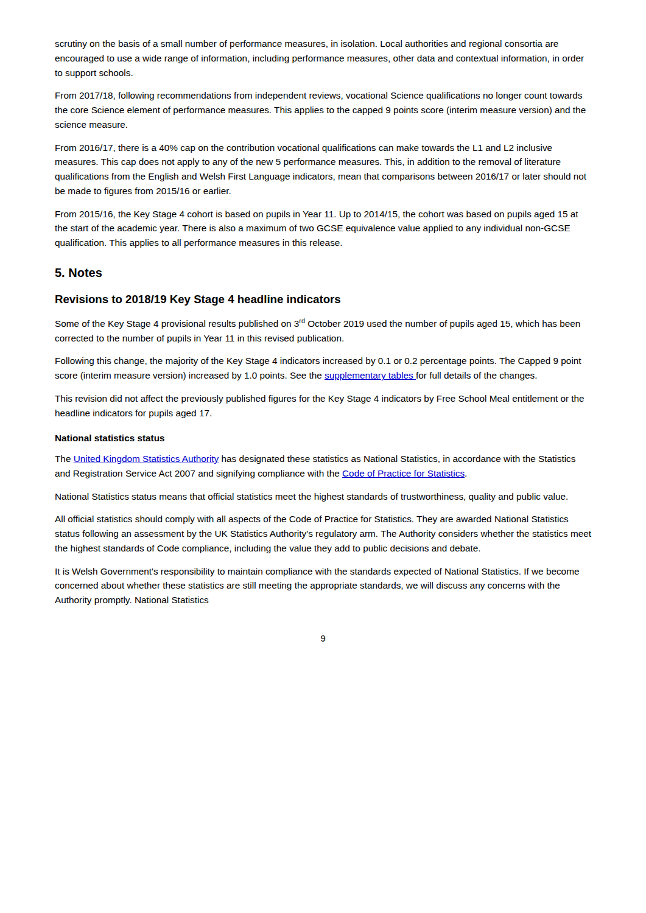scrutiny on the basis of a small number of performance measures, in isolation. Local authorities and regional consortia are encouraged to use a wide range of information, including performance measures, other data and contextual information, in order to support schools.
From 2017/18, following recommendations from independent reviews, vocational Science qualifications no longer count towards the core Science element of performance measures. This applies to the capped 9 points score (interim measure version) and the science measure.
From 2016/17, there is a 40% cap on the contribution vocational qualifications can make towards the L1 and L2 inclusive measures. This cap does not apply to any of the new 5 performance measures. This, in addition to the removal of literature qualifications from the English and Welsh First Language indicators, mean that comparisons between 2016/17 or later should not be made to figures from 2015/16 or earlier.
From 2015/16, the Key Stage 4 cohort is based on pupils in Year 11. Up to 2014/15, the cohort was based on pupils aged 15 at the start of the academic year. There is also a maximum of two GCSE equivalence value applied to any individual non-GCSE qualification. This applies to all performance measures in this release.
5. Notes
Revisions to 2018/19 Key Stage 4 headline indicators
Some of the Key Stage 4 provisional results published on 3rd October 2019 used the number of pupils aged 15, which has been corrected to the number of pupils in Year 11 in this revised publication.
Following this change, the majority of the Key Stage 4 indicators increased by 0.1 or 0.2 percentage points. The Capped 9 point score (interim measure version) increased by 1.0 points. See the supplementary tables for full details of the changes.
This revision did not affect the previously published figures for the Key Stage 4 indicators by Free School Meal entitlement or the headline indicators for pupils aged 17.
National statistics status
The United Kingdom Statistics Authority has designated these statistics as National Statistics, in accordance with the Statistics and Registration Service Act 2007 and signifying compliance with the Code of Practice for Statistics.
National Statistics status means that official statistics meet the highest standards of trustworthiness, quality and public value.
All official statistics should comply with all aspects of the Code of Practice for Statistics. They are awarded National Statistics status following an assessment by the UK Statistics Authority's regulatory arm. The Authority considers whether the statistics meet the highest standards of Code compliance, including the value they add to public decisions and debate.
It is Welsh Government's responsibility to maintain compliance with the standards expected of National Statistics. If we become concerned about whether these statistics are still meeting the appropriate standards, we will discuss any concerns with the Authority promptly. National Statistics
9